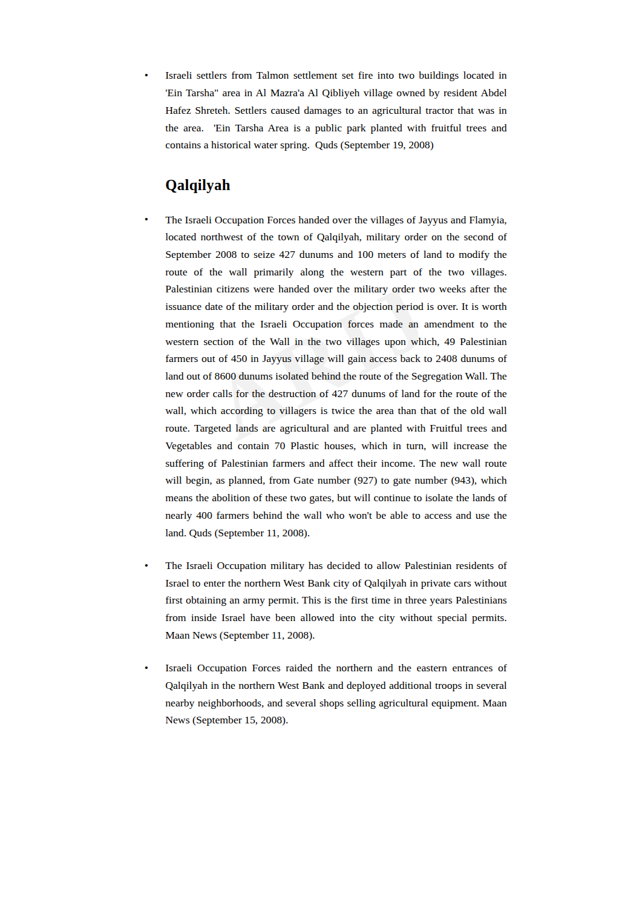ARIJ
Israeli settlers from Talmon settlement set fire into two buildings located in 'Ein Tarsha" area in Al Mazra'a Al Qibliyeh village owned by resident Abdel Hafez Shreteh. Settlers caused damages to an agricultural tractor that was in the area. 'Ein Tarsha Area is a public park planted with fruitful trees and contains a historical water spring. Quds (September 19, 2008)
Qalqilyah
The Israeli Occupation Forces handed over the villages of Jayyus and Flamyia, located northwest of the town of Qalqilyah, military order on the second of September 2008 to seize 427 dunums and 100 meters of land to modify the route of the wall primarily along the western part of the two villages. Palestinian citizens were handed over the military order two weeks after the issuance date of the military order and the objection period is over. It is worth mentioning that the Israeli Occupation forces made an amendment to the western section of the Wall in the two villages upon which, 49 Palestinian farmers out of 450 in Jayyus village will gain access back to 2408 dunums of land out of 8600 dunums isolated behind the route of the Segregation Wall. The new order calls for the destruction of 427 dunums of land for the route of the wall, which according to villagers is twice the area than that of the old wall route. Targeted lands are agricultural and are planted with Fruitful trees and Vegetables and contain 70 Plastic houses, which in turn, will increase the suffering of Palestinian farmers and affect their income. The new wall route will begin, as planned, from Gate number (927) to gate number (943), which means the abolition of these two gates, but will continue to isolate the lands of nearly 400 farmers behind the wall who won't be able to access and use the land. Quds (September 11, 2008).
The Israeli Occupation military has decided to allow Palestinian residents of Israel to enter the northern West Bank city of Qalqilyah in private cars without first obtaining an army permit. This is the first time in three years Palestinians from inside Israel have been allowed into the city without special permits. Maan News (September 11, 2008).
Israeli Occupation Forces raided the northern and the eastern entrances of Qalqilyah in the northern West Bank and deployed additional troops in several nearby neighborhoods, and several shops selling agricultural equipment. Maan News (September 15, 2008).